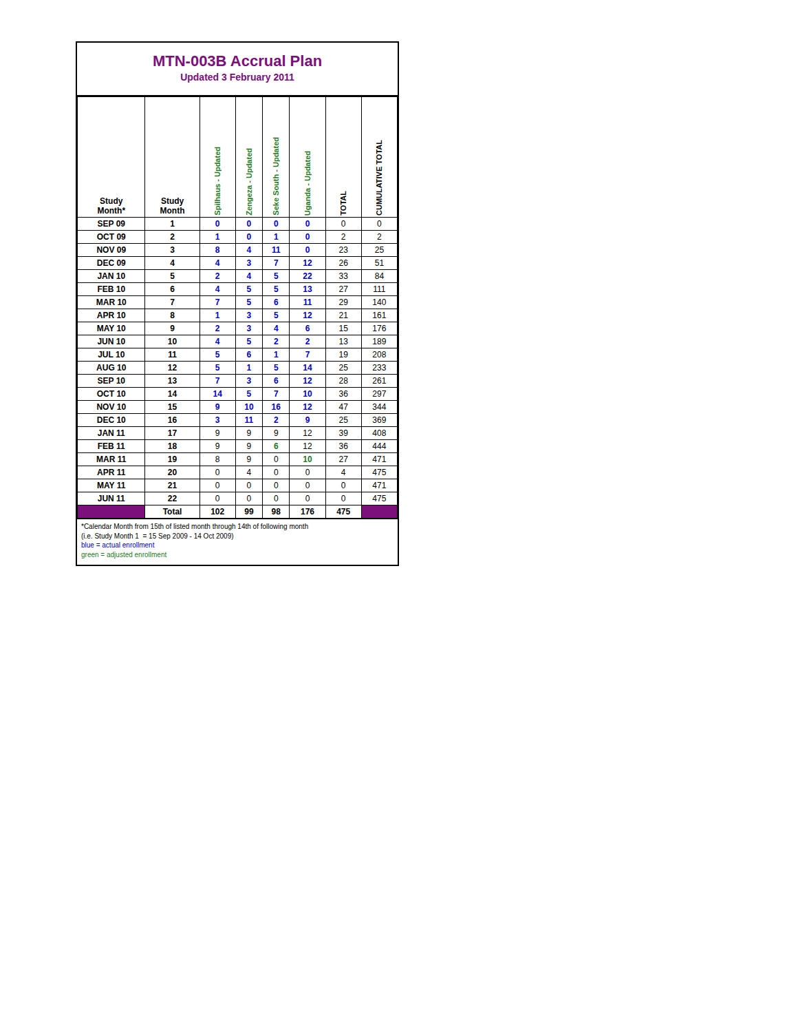MTN-003B Accrual Plan
Updated 3 February 2011
| Study Month* | Study Month | Spilhaus - Updated | Zengeza - Updated | Seke South - Updated | Uganda - Updated | TOTAL | CUMULATIVE TOTAL |
| --- | --- | --- | --- | --- | --- | --- | --- |
| SEP 09 | 1 | 0 | 0 | 0 | 0 | 0 | 0 |
| OCT 09 | 2 | 1 | 0 | 1 | 0 | 2 | 2 |
| NOV 09 | 3 | 8 | 4 | 11 | 0 | 23 | 25 |
| DEC 09 | 4 | 4 | 3 | 7 | 12 | 26 | 51 |
| JAN 10 | 5 | 2 | 4 | 5 | 22 | 33 | 84 |
| FEB 10 | 6 | 4 | 5 | 5 | 13 | 27 | 111 |
| MAR 10 | 7 | 7 | 5 | 6 | 11 | 29 | 140 |
| APR 10 | 8 | 1 | 3 | 5 | 12 | 21 | 161 |
| MAY 10 | 9 | 2 | 3 | 4 | 6 | 15 | 176 |
| JUN 10 | 10 | 4 | 5 | 2 | 2 | 13 | 189 |
| JUL 10 | 11 | 5 | 6 | 1 | 7 | 19 | 208 |
| AUG 10 | 12 | 5 | 1 | 5 | 14 | 25 | 233 |
| SEP 10 | 13 | 7 | 3 | 6 | 12 | 28 | 261 |
| OCT 10 | 14 | 14 | 5 | 7 | 10 | 36 | 297 |
| NOV 10 | 15 | 9 | 10 | 16 | 12 | 47 | 344 |
| DEC 10 | 16 | 3 | 11 | 2 | 9 | 25 | 369 |
| JAN 11 | 17 | 9 | 9 | 9 | 12 | 39 | 408 |
| FEB 11 | 18 | 9 | 9 | 6 | 12 | 36 | 444 |
| MAR 11 | 19 | 8 | 9 | 0 | 10 | 27 | 471 |
| APR 11 | 20 | 0 | 4 | 0 | 0 | 4 | 475 |
| MAY 11 | 21 | 0 | 0 | 0 | 0 | 0 | 471 |
| JUN 11 | 22 | 0 | 0 | 0 | 0 | 0 | 475 |
| | Total | 102 | 99 | 98 | 176 | 475 | |
*Calendar Month from 15th of listed month through 14th of following month
(i.e. Study Month 1 = 15 Sep 2009 - 14 Oct 2009)
blue = actual enrollment
green = adjusted enrollment